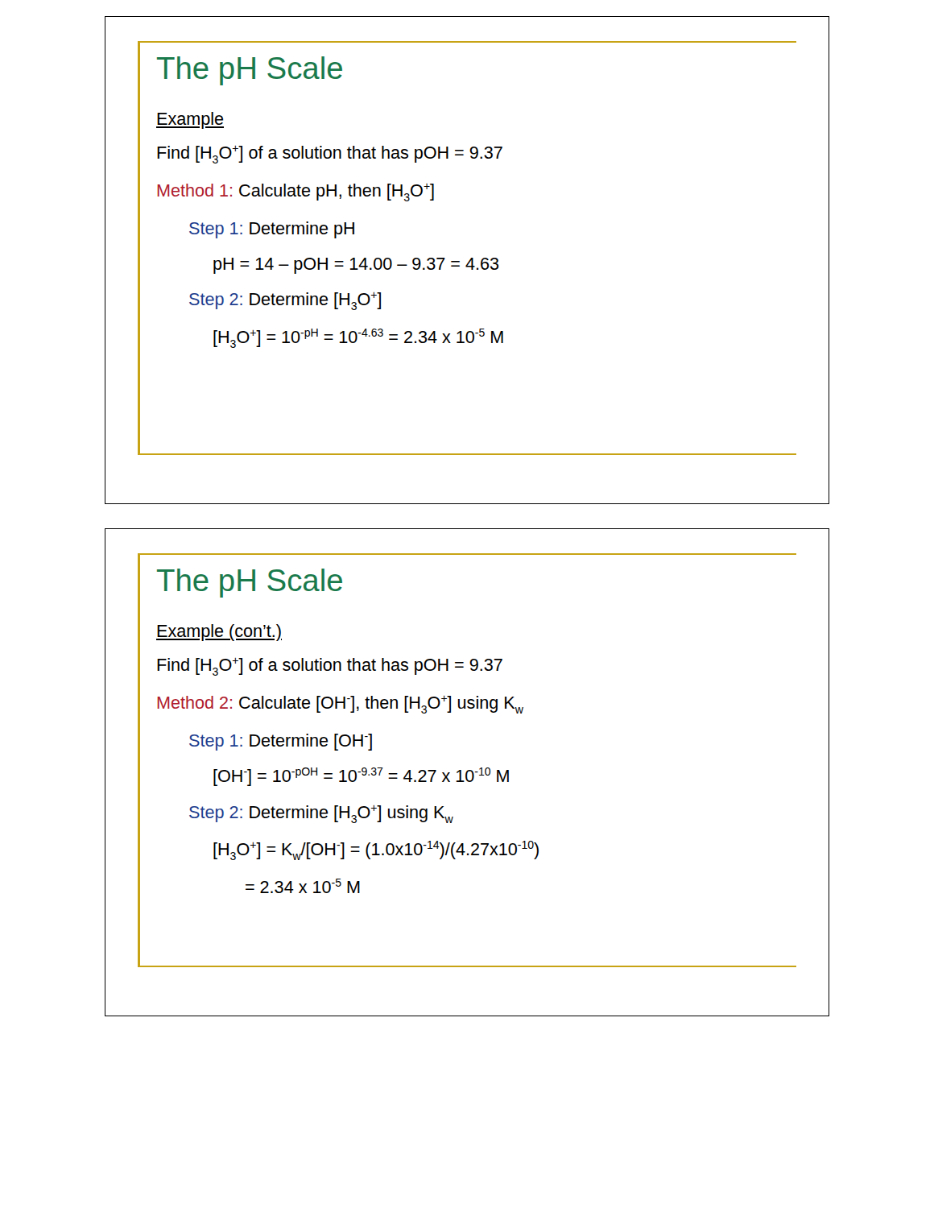The pH Scale
Example
Find [H3O+] of a solution that has pOH = 9.37
Method 1: Calculate pH, then [H3O+]
Step 1: Determine pH
pH = 14 – pOH = 14.00 – 9.37 = 4.63
Step 2: Determine [H3O+]
[H3O+] = 10-pH = 10-4.63 = 2.34 x 10-5 M
The pH Scale
Example (con’t.)
Find [H3O+] of a solution that has pOH = 9.37
Method 2: Calculate [OH-], then [H3O+] using Kw
Step 1: Determine [OH-]
[OH-] = 10-pOH = 10-9.37 = 4.27 x 10-10 M
Step 2: Determine [H3O+] using Kw
[H3O+] = Kw/[OH-] = (1.0x10-14)/(4.27x10-10)
= 2.34 x 10-5 M